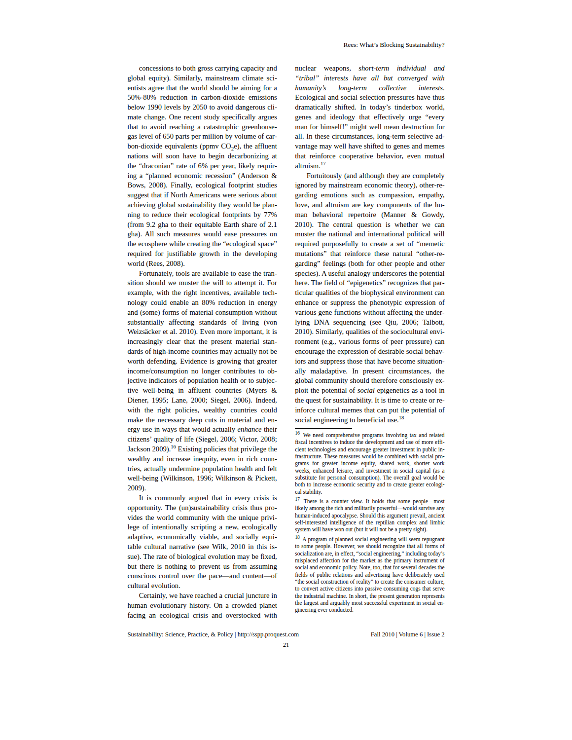Rees: What’s Blocking Sustainability?
concessions to both gross carrying capacity and global equity). Similarly, mainstream climate scientists agree that the world should be aiming for a 50%-80% reduction in carbon-dioxide emissions below 1990 levels by 2050 to avoid dangerous climate change. One recent study specifically argues that to avoid reaching a catastrophic greenhouse-gas level of 650 parts per million by volume of carbon-dioxide equivalents (ppmv CO2e), the affluent nations will soon have to begin decarbonizing at the “draconian” rate of 6% per year, likely requiring a “planned economic recession” (Anderson & Bows, 2008). Finally, ecological footprint studies suggest that if North Americans were serious about achieving global sustainability they would be planning to reduce their ecological footprints by 77% (from 9.2 gha to their equitable Earth share of 2.1 gha). All such measures would ease pressures on the ecosphere while creating the “ecological space” required for justifiable growth in the developing world (Rees, 2008).
Fortunately, tools are available to ease the transition should we muster the will to attempt it. For example, with the right incentives, available technology could enable an 80% reduction in energy and (some) forms of material consumption without substantially affecting standards of living (von Weizsäcker et al. 2010). Even more important, it is increasingly clear that the present material standards of high-income countries may actually not be worth defending. Evidence is growing that greater income/consumption no longer contributes to objective indicators of population health or to subjective well-being in affluent countries (Myers & Diener, 1995; Lane, 2000; Siegel, 2006). Indeed, with the right policies, wealthy countries could make the necessary deep cuts in material and energy use in ways that would actually enhance their citizens’ quality of life (Siegel, 2006; Victor, 2008; Jackson 2009).16 Existing policies that privilege the wealthy and increase inequity, even in rich countries, actually undermine population health and felt well-being (Wilkinson, 1996; Wilkinson & Pickett, 2009).
It is commonly argued that in every crisis is opportunity. The (un)sustainability crisis thus provides the world community with the unique privilege of intentionally scripting a new, ecologically adaptive, economically viable, and socially equitable cultural narrative (see Wilk, 2010 in this issue). The rate of biological evolution may be fixed, but there is nothing to prevent us from assuming conscious control over the pace—and content—of cultural evolution.
Certainly, we have reached a crucial juncture in human evolutionary history. On a crowded planet facing an ecological crisis and overstocked with nuclear weapons, short-term individual and “tribal” interests have all but converged with humanity’s long-term collective interests. Ecological and social selection pressures have thus dramatically shifted. In today’s tinderbox world, genes and ideology that effectively urge “every man for himself!” might well mean destruction for all. In these circumstances, long-term selective advantage may well have shifted to genes and memes that reinforce cooperative behavior, even mutual altruism.17
Fortuitously (and although they are completely ignored by mainstream economic theory), other-regarding emotions such as compassion, empathy, love, and altruism are key components of the human behavioral repertoire (Manner & Gowdy, 2010). The central question is whether we can muster the national and international political will required purposefully to create a set of “memetic mutations” that reinforce these natural “other-regarding” feelings (both for other people and other species). A useful analogy underscores the potential here. The field of “epigenetics” recognizes that particular qualities of the biophysical environment can enhance or suppress the phenotypic expression of various gene functions without affecting the underlying DNA sequencing (see Qiu, 2006; Talbott, 2010). Similarly, qualities of the sociocultural environment (e.g., various forms of peer pressure) can encourage the expression of desirable social behaviors and suppress those that have become situationally maladaptive. In present circumstances, the global community should therefore consciously exploit the potential of social epigenetics as a tool in the quest for sustainability. It is time to create or reinforce cultural memes that can put the potential of social engineering to beneficial use.18
16 We need comprehensive programs involving tax and related fiscal incentives to induce the development and use of more efficient technologies and encourage greater investment in public infrastructure. These measures would be combined with social programs for greater income equity, shared work, shorter work weeks, enhanced leisure, and investment in social capital (as a substitute for personal consumption). The overall goal would be both to increase economic security and to create greater ecological stability.
17 There is a counter view. It holds that some people—most likely among the rich and militarily powerful—would survive any human-induced apocalypse. Should this argument prevail, ancient self-interested intelligence of the reptilian complex and limbic system will have won out (but it will not be a pretty sight).
18 A program of planned social engineering will seem repugnant to some people. However, we should recognize that all forms of socialization are, in effect, “social engineering,” including today’s misplaced affection for the market as the primary instrument of social and economic policy. Note, too, that for several decades the fields of public relations and advertising have deliberately used “the social construction of reality” to create the consumer culture, to convert active citizens into passive consuming cogs that serve the industrial machine. In short, the present generation represents the largest and arguably most successful experiment in social engineering ever conducted.
Sustainability: Science, Practice, & Policy | http://sspp.proquest.com Fall 2010 | Volume 6 | Issue 2
21